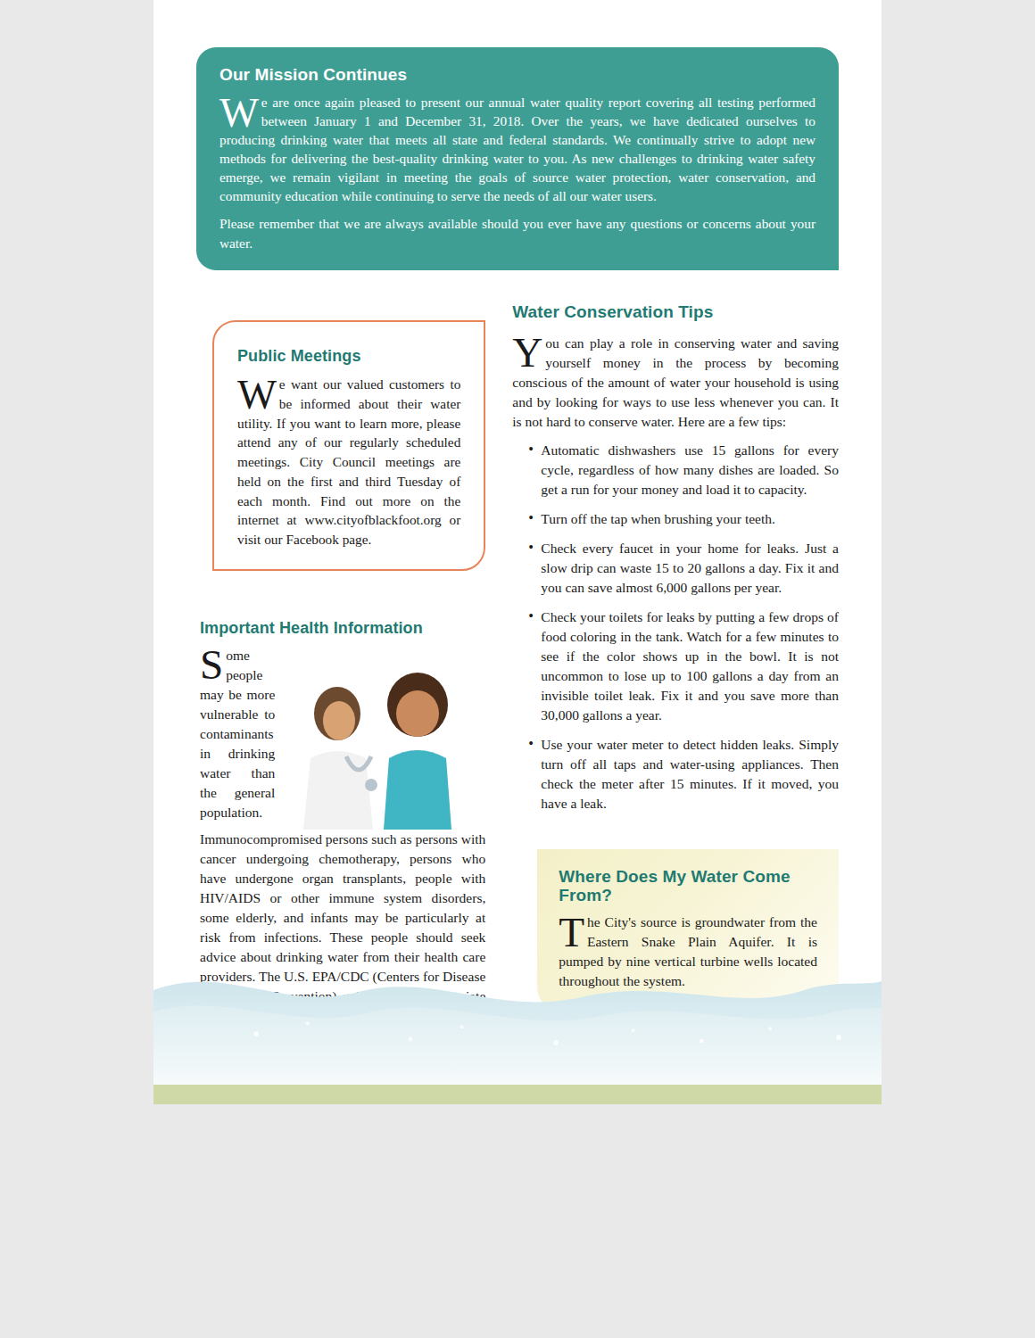Our Mission Continues
We are once again pleased to present our annual water quality report covering all testing performed between January 1 and December 31, 2018. Over the years, we have dedicated ourselves to producing drinking water that meets all state and federal standards. We continually strive to adopt new methods for delivering the best-quality drinking water to you. As new challenges to drinking water safety emerge, we remain vigilant in meeting the goals of source water protection, water conservation, and community education while continuing to serve the needs of all our water users.
Please remember that we are always available should you ever have any questions or concerns about your water.
Public Meetings
We want our valued customers to be informed about their water utility. If you want to learn more, please attend any of our regularly scheduled meetings. City Council meetings are held on the first and third Tuesday of each month. Find out more on the internet at www.cityofblackfoot.org or visit our Facebook page.
Important Health Information
Some people may be more vulnerable to contaminants in drinking water than the general population. Immunocompromised persons such as persons with cancer undergoing chemotherapy, persons who have undergone organ transplants, people with HIV/AIDS or other immune system disorders, some elderly, and infants may be particularly at risk from infections. These people should seek advice about drinking water from their health care providers. The U.S. EPA/CDC (Centers for Disease Control and Prevention) guidelines on appropriate means to lessen the risk of infection by Cryptosporidium and other microbial contaminants are available from the Safe Drinking Water Hotline at (800) 426-4791 or http://water.epa.gov/drink/hotline.
Water Conservation Tips
You can play a role in conserving water and saving yourself money in the process by becoming conscious of the amount of water your household is using and by looking for ways to use less whenever you can. It is not hard to conserve water. Here are a few tips:
Automatic dishwashers use 15 gallons for every cycle, regardless of how many dishes are loaded. So get a run for your money and load it to capacity.
Turn off the tap when brushing your teeth.
Check every faucet in your home for leaks. Just a slow drip can waste 15 to 20 gallons a day. Fix it and you can save almost 6,000 gallons per year.
Check your toilets for leaks by putting a few drops of food coloring in the tank. Watch for a few minutes to see if the color shows up in the bowl. It is not uncommon to lose up to 100 gallons a day from an invisible toilet leak. Fix it and you save more than 30,000 gallons a year.
Use your water meter to detect hidden leaks. Simply turn off all taps and water-using appliances. Then check the meter after 15 minutes. If it moved, you have a leak.
Where Does My Water Come From?
The City's source is groundwater from the Eastern Snake Plain Aquifer. It is pumped by nine vertical turbine wells located throughout the system.